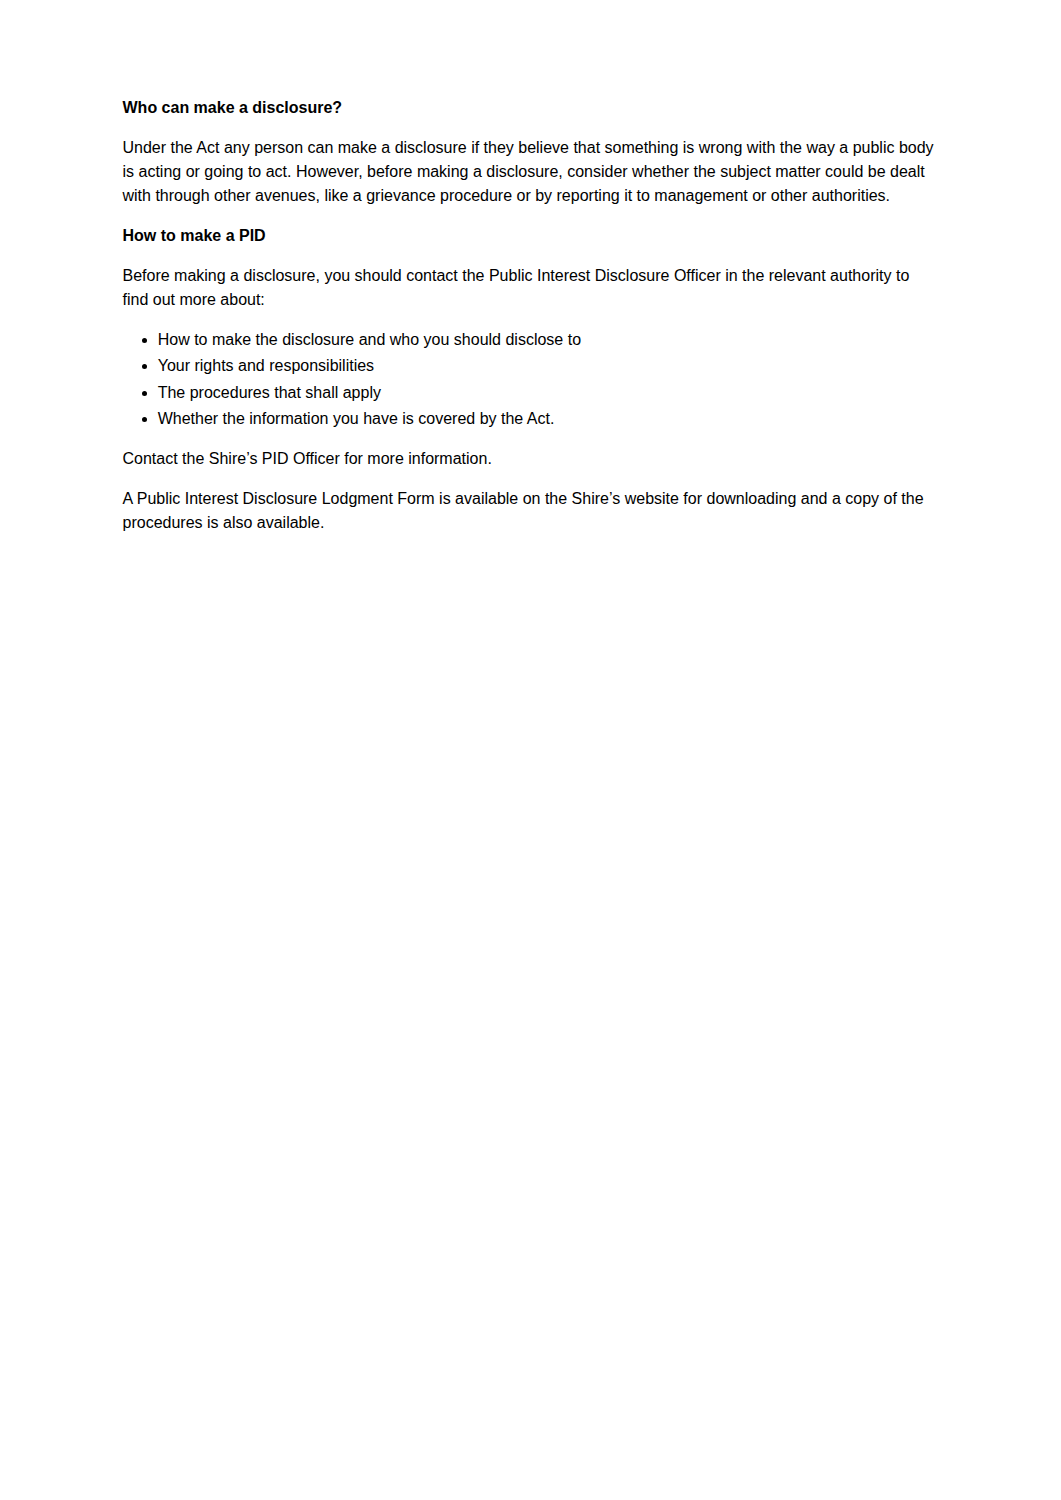Who can make a disclosure?
Under the Act any person can make a disclosure if they believe that something is wrong with the way a public body is acting or going to act. However, before making a disclosure, consider whether the subject matter could be dealt with through other avenues, like a grievance procedure or by reporting it to management or other authorities.
How to make a PID
Before making a disclosure, you should contact the Public Interest Disclosure Officer in the relevant authority to find out more about:
How to make the disclosure and who you should disclose to
Your rights and responsibilities
The procedures that shall apply
Whether the information you have is covered by the Act.
Contact the Shire’s PID Officer for more information.
A Public Interest Disclosure Lodgment Form is available on the Shire’s website for downloading and a copy of the procedures is also available.